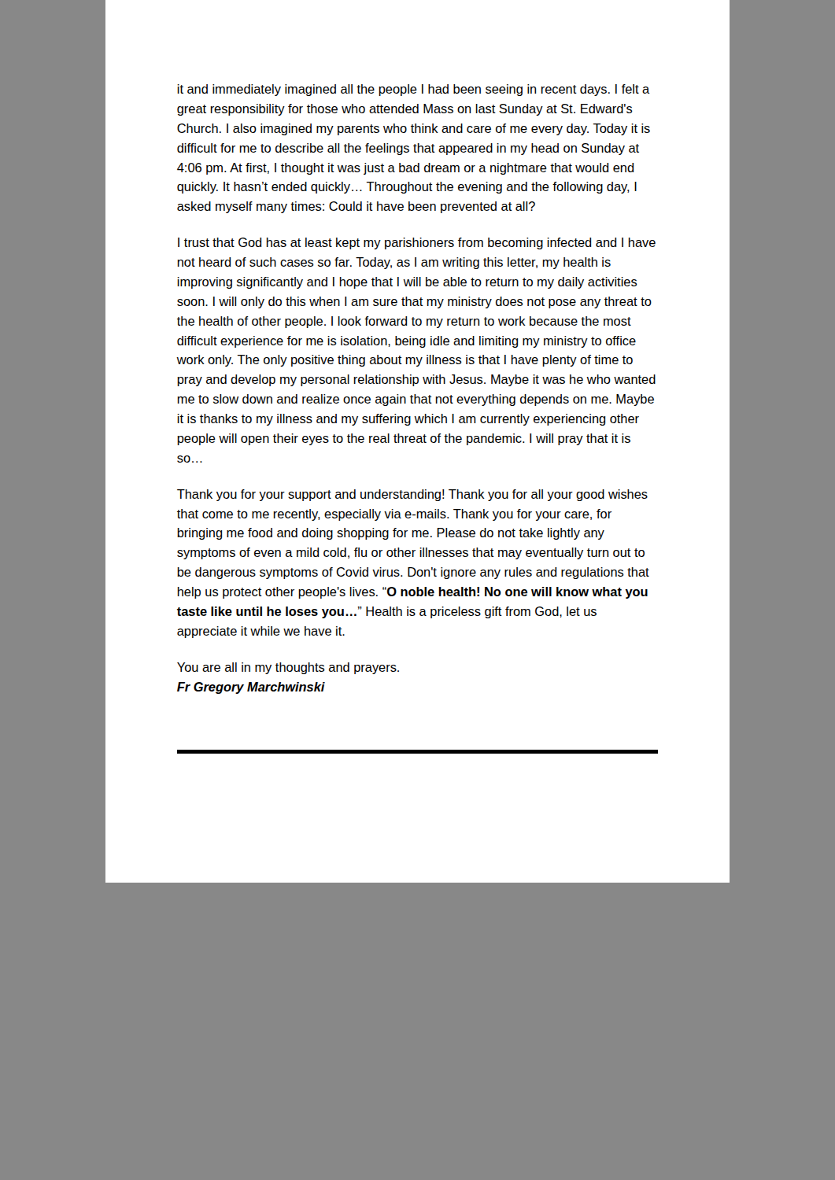it and immediately imagined all the people I had been seeing in recent days. I felt a great responsibility for those who attended Mass on last Sunday at St. Edward's Church. I also imagined my parents who think and care of me every day. Today it is difficult for me to describe all the feelings that appeared in my head on Sunday at 4:06 pm. At first, I thought it was just a bad dream or a nightmare that would end quickly. It hasn’t ended quickly… Throughout the evening and the following day, I asked myself many times: Could it have been prevented at all?
I trust that God has at least kept my parishioners from becoming infected and I have not heard of such cases so far. Today, as I am writing this letter, my health is improving significantly and I hope that I will be able to return to my daily activities soon. I will only do this when I am sure that my ministry does not pose any threat to the health of other people. I look forward to my return to work because the most difficult experience for me is isolation, being idle and limiting my ministry to office work only. The only positive thing about my illness is that I have plenty of time to pray and develop my personal relationship with Jesus. Maybe it was he who wanted me to slow down and realize once again that not everything depends on me. Maybe it is thanks to my illness and my suffering which I am currently experiencing other people will open their eyes to the real threat of the pandemic. I will pray that it is so…
Thank you for your support and understanding! Thank you for all your good wishes that come to me recently, especially via e-mails. Thank you for your care, for bringing me food and doing shopping for me. Please do not take lightly any symptoms of even a mild cold, flu or other illnesses that may eventually turn out to be dangerous symptoms of Covid virus. Don't ignore any rules and regulations that help us protect other people's lives. “O noble health! No one will know what you taste like until he loses you…” Health is a priceless gift from God, let us appreciate it while we have it.
You are all in my thoughts and prayers.
Fr Gregory Marchwinski